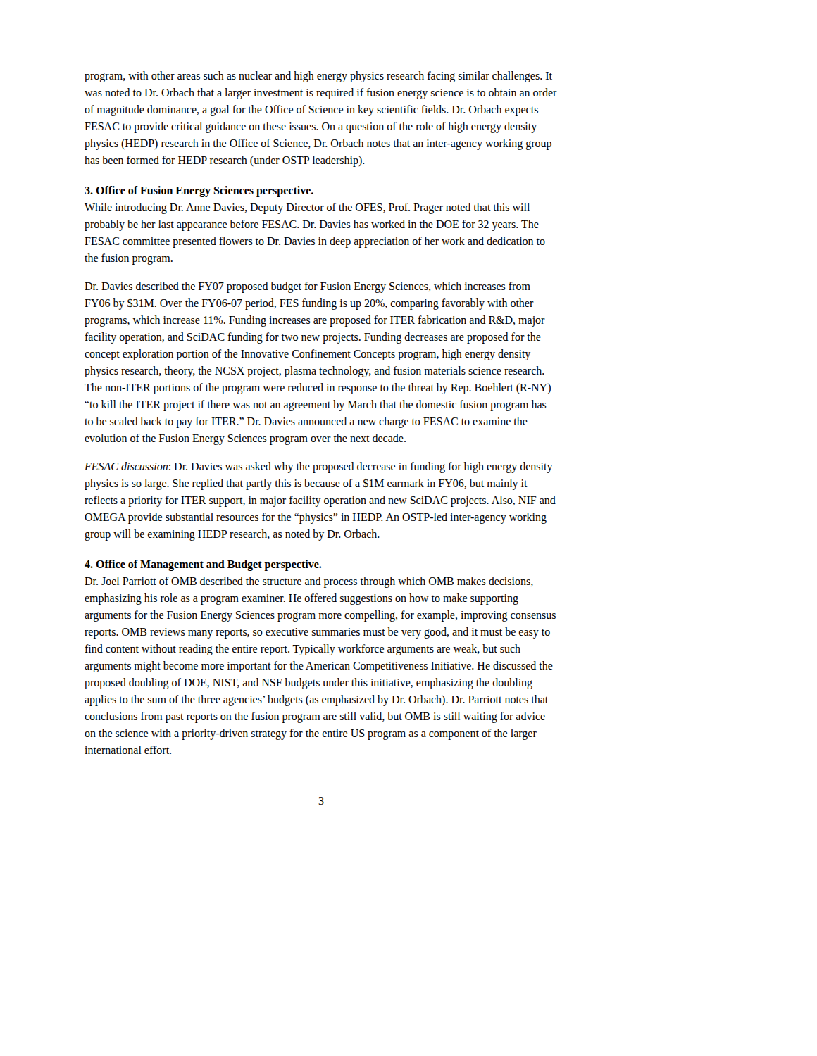program, with other areas such as nuclear and high energy physics research facing similar challenges. It was noted to Dr. Orbach that a larger investment is required if fusion energy science is to obtain an order of magnitude dominance, a goal for the Office of Science in key scientific fields. Dr. Orbach expects FESAC to provide critical guidance on these issues. On a question of the role of high energy density physics (HEDP) research in the Office of Science, Dr. Orbach notes that an inter-agency working group has been formed for HEDP research (under OSTP leadership).
3. Office of Fusion Energy Sciences perspective.
While introducing Dr. Anne Davies, Deputy Director of the OFES, Prof. Prager noted that this will probably be her last appearance before FESAC. Dr. Davies has worked in the DOE for 32 years. The FESAC committee presented flowers to Dr. Davies in deep appreciation of her work and dedication to the fusion program.
Dr. Davies described the FY07 proposed budget for Fusion Energy Sciences, which increases from FY06 by $31M. Over the FY06-07 period, FES funding is up 20%, comparing favorably with other programs, which increase 11%. Funding increases are proposed for ITER fabrication and R&D, major facility operation, and SciDAC funding for two new projects. Funding decreases are proposed for the concept exploration portion of the Innovative Confinement Concepts program, high energy density physics research, theory, the NCSX project, plasma technology, and fusion materials science research. The non-ITER portions of the program were reduced in response to the threat by Rep. Boehlert (R-NY) “to kill the ITER project if there was not an agreement by March that the domestic fusion program has to be scaled back to pay for ITER.” Dr. Davies announced a new charge to FESAC to examine the evolution of the Fusion Energy Sciences program over the next decade.
FESAC discussion: Dr. Davies was asked why the proposed decrease in funding for high energy density physics is so large. She replied that partly this is because of a $1M earmark in FY06, but mainly it reflects a priority for ITER support, in major facility operation and new SciDAC projects. Also, NIF and OMEGA provide substantial resources for the “physics” in HEDP. An OSTP-led inter-agency working group will be examining HEDP research, as noted by Dr. Orbach.
4. Office of Management and Budget perspective.
Dr. Joel Parriott of OMB described the structure and process through which OMB makes decisions, emphasizing his role as a program examiner. He offered suggestions on how to make supporting arguments for the Fusion Energy Sciences program more compelling, for example, improving consensus reports. OMB reviews many reports, so executive summaries must be very good, and it must be easy to find content without reading the entire report. Typically workforce arguments are weak, but such arguments might become more important for the American Competitiveness Initiative. He discussed the proposed doubling of DOE, NIST, and NSF budgets under this initiative, emphasizing the doubling applies to the sum of the three agencies’ budgets (as emphasized by Dr. Orbach). Dr. Parriott notes that conclusions from past reports on the fusion program are still valid, but OMB is still waiting for advice on the science with a priority-driven strategy for the entire US program as a component of the larger international effort.
3